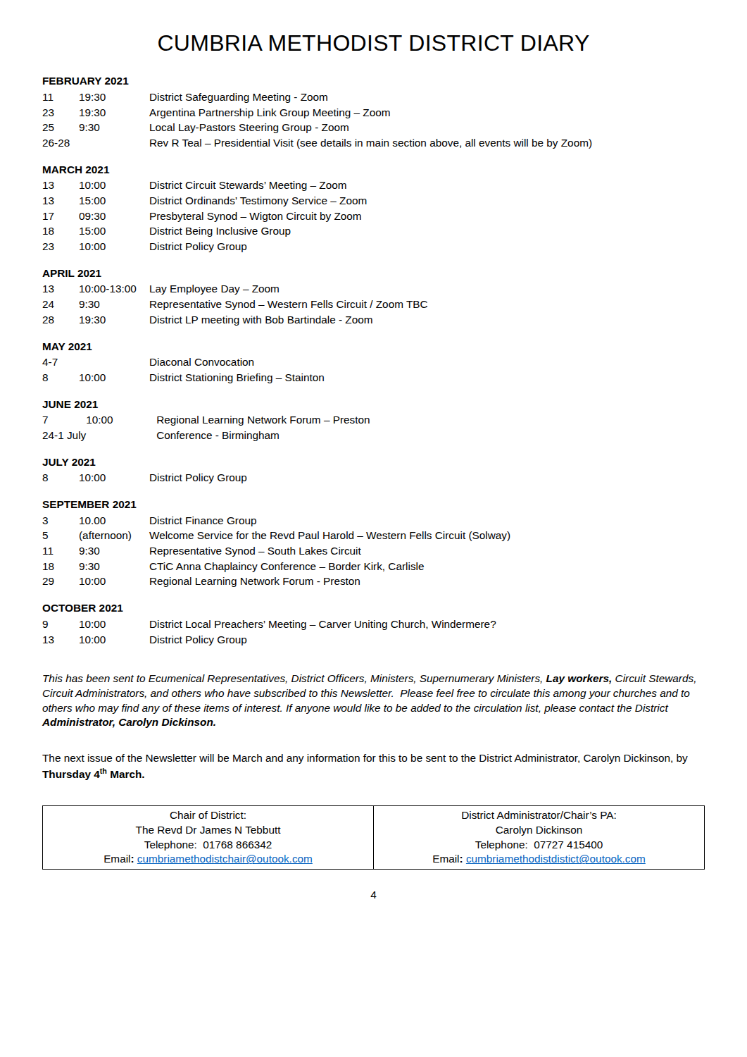CUMBRIA METHODIST DISTRICT DIARY
FEBRUARY 2021
| 11 | 19:30 | District Safeguarding Meeting - Zoom |
| 23 | 19:30 | Argentina Partnership Link Group Meeting – Zoom |
| 25 | 9:30 | Local Lay-Pastors Steering Group - Zoom |
| 26-28 | | Rev R Teal – Presidential Visit (see details in main section above, all events will be by Zoom) |
MARCH 2021
| 13 | 10:00 | District Circuit Stewards’ Meeting – Zoom |
| 13 | 15:00 | District Ordinands’ Testimony Service – Zoom |
| 17 | 09:30 | Presbyteral Synod – Wigton Circuit by Zoom |
| 18 | 15:00 | District Being Inclusive Group |
| 23 | 10:00 | District Policy Group |
APRIL 2021
| 13 | 10:00-13:00 | Lay Employee Day – Zoom |
| 24 | 9:30 | Representative Synod – Western Fells Circuit / Zoom TBC |
| 28 | 19:30 | District LP meeting with Bob Bartindale - Zoom |
MAY 2021
| 4-7 | | Diaconal Convocation |
| 8 | 10:00 | District Stationing Briefing – Stainton |
JUNE 2021
| 7 | 10:00 | Regional Learning Network Forum – Preston |
| 24-1 July | | Conference - Birmingham |
JULY 2021
| 8 | 10:00 | District Policy Group |
SEPTEMBER 2021
| 3 | 10.00 | District Finance Group |
| 5 | (afternoon) | Welcome Service for the Revd Paul Harold – Western Fells Circuit (Solway) |
| 11 | 9:30 | Representative Synod – South Lakes Circuit |
| 18 | 9:30 | CTiC Anna Chaplaincy Conference – Border Kirk, Carlisle |
| 29 | 10:00 | Regional Learning Network Forum - Preston |
OCTOBER 2021
| 9 | 10:00 | District Local Preachers’ Meeting – Carver Uniting Church, Windermere? |
| 13 | 10:00 | District Policy Group |
This has been sent to Ecumenical Representatives, District Officers, Ministers, Supernumerary Ministers, Lay workers, Circuit Stewards, Circuit Administrators, and others who have subscribed to this Newsletter. Please feel free to circulate this among your churches and to others who may find any of these items of interest. If anyone would like to be added to the circulation list, please contact the District Administrator, Carolyn Dickinson.
The next issue of the Newsletter will be March and any information for this to be sent to the District Administrator, Carolyn Dickinson, by Thursday 4th March.
| Chair of District: The Revd Dr James N Tebbutt Telephone: 01768 866342 Email : cumbriamethodistchair@outook.com | District Administrator/Chair’s PA: Carolyn Dickinson Telephone: 07727 415400 Email : cumbriamethodistdistict@outook.com |
4